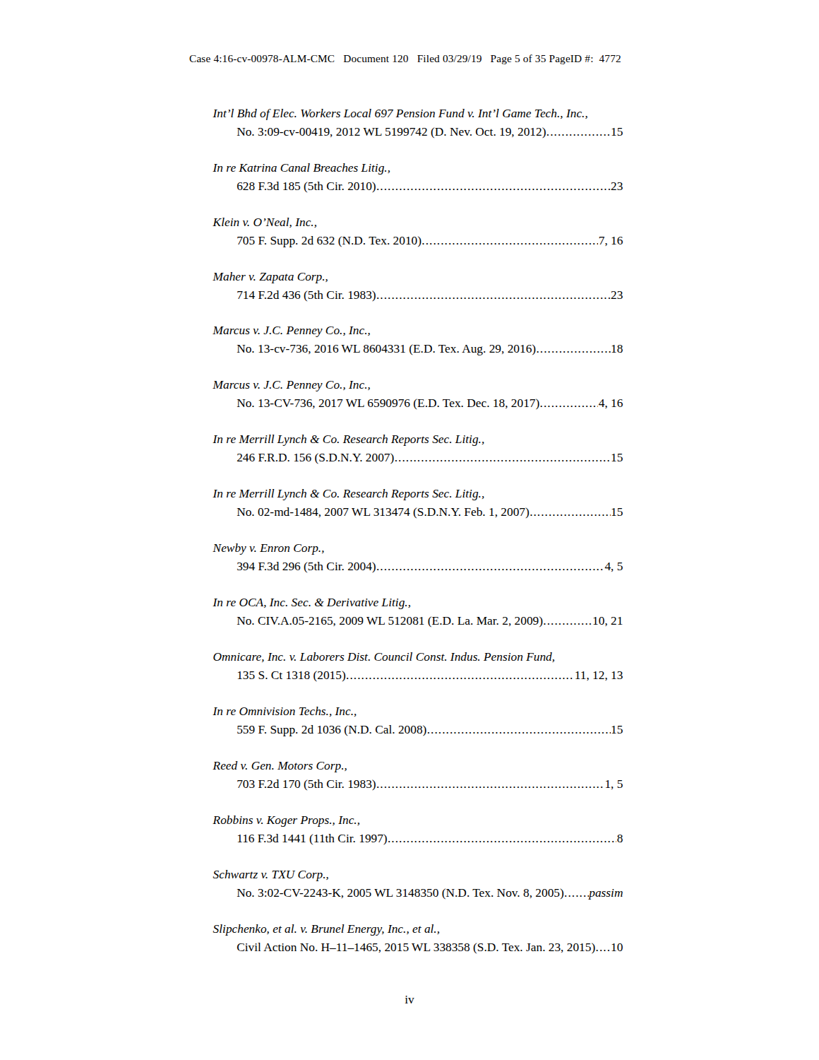Case 4:16-cv-00978-ALM-CMC Document 120 Filed 03/29/19 Page 5 of 35 PageID #: 4772
Int’l Bhd of Elec. Workers Local 697 Pension Fund v. Int’l Game Tech., Inc.,
No. 3:09-cv-00419, 2012 WL 5199742 (D. Nev. Oct. 19, 2012)............................................ 15
In re Katrina Canal Breaches Litig.,
628 F.3d 185 (5th Cir. 2010)............................................................................................... 23
Klein v. O’Neal, Inc.,
705 F. Supp. 2d 632 (N.D. Tex. 2010).............................................................................. 7, 16
Maher v. Zapata Corp.,
714 F.2d 436 (5th Cir. 1983)............................................................................................... 23
Marcus v. J.C. Penney Co., Inc.,
No. 13-cv-736, 2016 WL 8604331 (E.D. Tex. Aug. 29, 2016).............................................. 18
Marcus v. J.C. Penney Co., Inc.,
No. 13-CV-736, 2017 WL 6590976 (E.D. Tex. Dec. 18, 2017)......................................... 4, 16
In re Merrill Lynch & Co. Research Reports Sec. Litig.,
246 F.R.D. 156 (S.D.N.Y. 2007)........................................................................................... 15
In re Merrill Lynch & Co. Research Reports Sec. Litig.,
No. 02-md-1484, 2007 WL 313474 (S.D.N.Y. Feb. 1, 2007)................................................ 15
Newby v. Enron Corp.,
394 F.3d 296 (5th Cir. 2004)............................................................................................... 4, 5
In re OCA, Inc. Sec. & Derivative Litig.,
No. CIV.A.05-2165, 2009 WL 512081 (E.D. La. Mar. 2, 2009)...................................... 10, 21
Omnicare, Inc. v. Laborers Dist. Council Const. Indus. Pension Fund,
135 S. Ct 1318 (2015)................................................................................................. 11, 12, 13
In re Omnivision Techs., Inc.,
559 F. Supp. 2d 1036 (N.D. Cal. 2008)................................................................................. 15
Reed v. Gen. Motors Corp.,
703 F.2d 170 (5th Cir. 1983)............................................................................................. 1, 5
Robbins v. Koger Props., Inc.,
116 F.3d 1441 (11th Cir. 1997)............................................................................................. 8
Schwartz v. TXU Corp.,
No. 3:02-CV-2243-K, 2005 WL 3148350 (N.D. Tex. Nov. 8, 2005)............................. passim
Slipchenko, et al. v. Brunel Energy, Inc., et al.,
Civil Action No. H–11–1465, 2015 WL 338358 (S.D. Tex. Jan. 23, 2015)........................... 10
iv